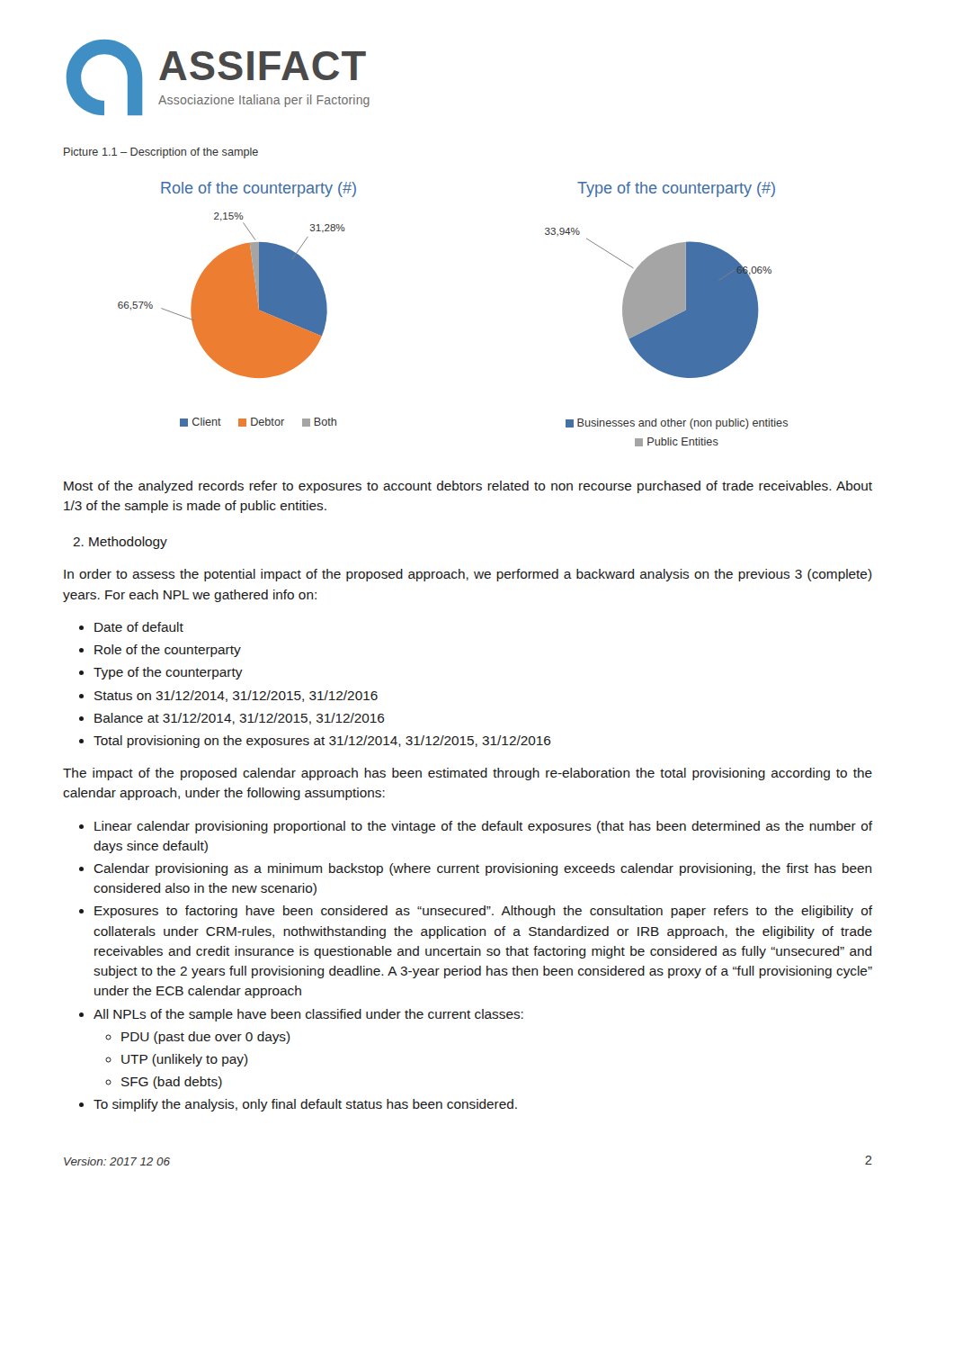ASSIFACT
Associazione Italiana per il Factoring
Picture 1.1 – Description of the sample
Role of the counterparty (#)
31,28% 66,57% 2,15%
Client Debtor Both
Type of the counterparty (#)
66,06% 33,94%
Businesses and other (non public) entities
Public Entities
Most of the analyzed records refer to exposures to account debtors related to non recourse purchased of trade receivables. About 1/3 of the sample is made of public entities.
Methodology
In order to assess the potential impact of the proposed approach, we performed a backward analysis on the previous 3 (complete) years. For each NPL we gathered info on:
Date of default
Role of the counterparty
Type of the counterparty
Status on 31/12/2014, 31/12/2015, 31/12/2016
Balance at 31/12/2014, 31/12/2015, 31/12/2016
Total provisioning on the exposures at 31/12/2014, 31/12/2015, 31/12/2016
The impact of the proposed calendar approach has been estimated through re-elaboration the total provisioning according to the calendar approach, under the following assumptions:
Linear calendar provisioning proportional to the vintage of the default exposures (that has been determined as the number of days since default)
Calendar provisioning as a minimum backstop (where current provisioning exceeds calendar provisioning, the first has been considered also in the new scenario)
Exposures to factoring have been considered as “unsecured”. Although the consultation paper refers to the eligibility of collaterals under CRM-rules, nothwithstanding the application of a Standardized or IRB approach, the eligibility of trade receivables and credit insurance is questionable and uncertain so that factoring might be considered as fully “unsecured” and subject to the 2 years full provisioning deadline. A 3-year period has then been considered as proxy of a “full provisioning cycle” under the ECB calendar approach
All NPLs of the sample have been classified under the current classes:
PDU (past due over 0 days)
UTP (unlikely to pay)
SFG (bad debts)
To simplify the analysis, only final default status has been considered.
Version: 2017 12 06
2